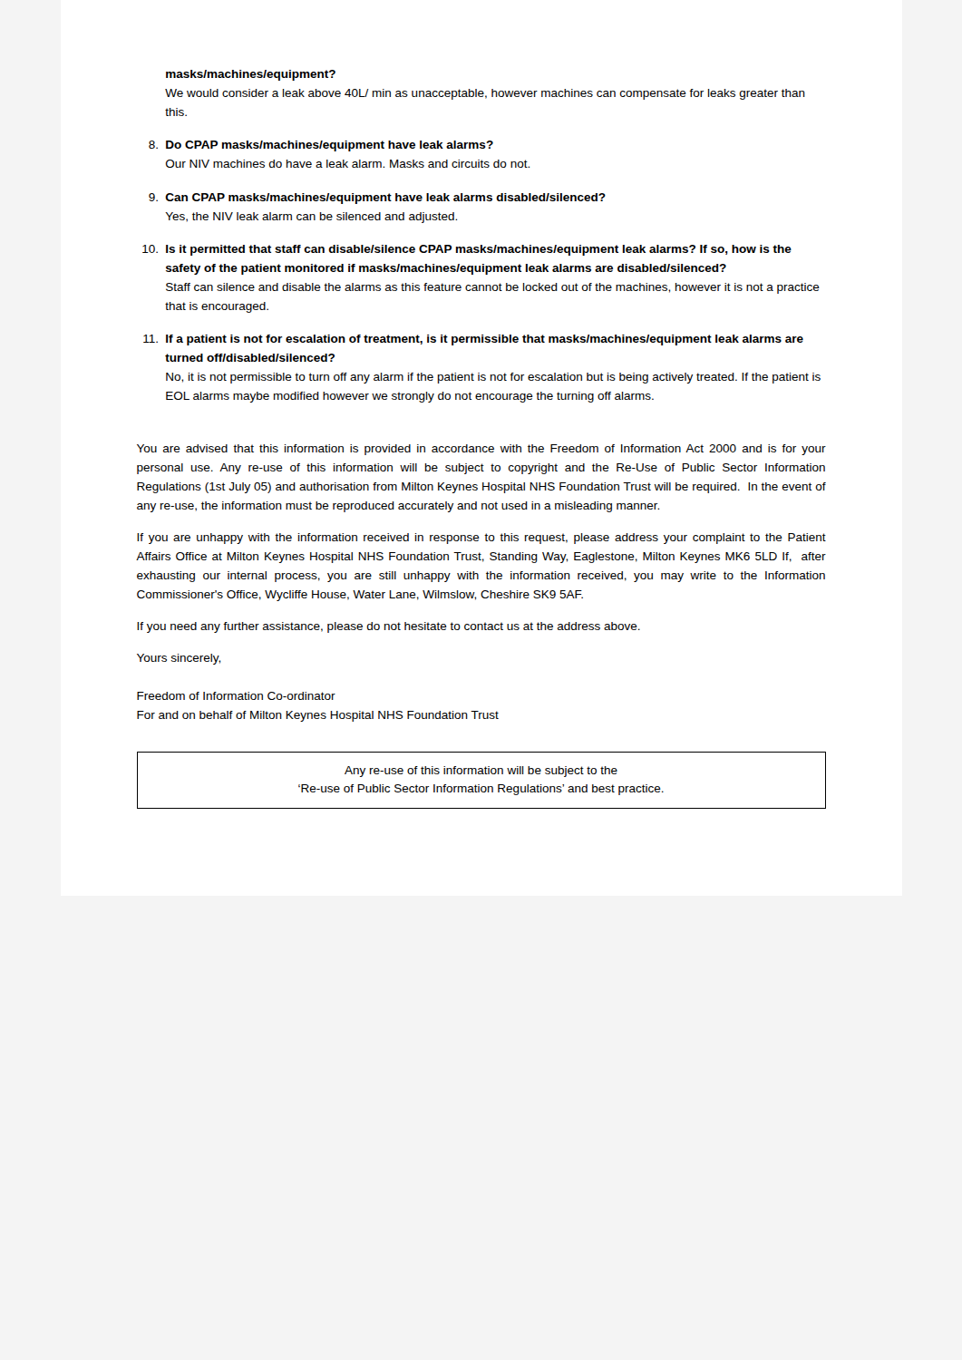masks/machines/equipment?
We would consider a leak above 40L/ min as unacceptable, however machines can compensate for leaks greater than this.
Do CPAP masks/machines/equipment have leak alarms?
Our NIV machines do have a leak alarm. Masks and circuits do not.
Can CPAP masks/machines/equipment have leak alarms disabled/silenced?
Yes, the NIV leak alarm can be silenced and adjusted.
Is it permitted that staff can disable/silence CPAP masks/machines/equipment leak alarms? If so, how is the safety of the patient monitored if masks/machines/equipment leak alarms are disabled/silenced?
Staff can silence and disable the alarms as this feature cannot be locked out of the machines, however it is not a practice that is encouraged.
If a patient is not for escalation of treatment, is it permissible that masks/machines/equipment leak alarms are turned off/disabled/silenced?
No, it is not permissible to turn off any alarm if the patient is not for escalation but is being actively treated. If the patient is EOL alarms maybe modified however we strongly do not encourage the turning off alarms.
You are advised that this information is provided in accordance with the Freedom of Information Act 2000 and is for your personal use. Any re-use of this information will be subject to copyright and the Re-Use of Public Sector Information Regulations (1st July 05) and authorisation from Milton Keynes Hospital NHS Foundation Trust will be required. In the event of any re-use, the information must be reproduced accurately and not used in a misleading manner.
If you are unhappy with the information received in response to this request, please address your complaint to the Patient Affairs Office at Milton Keynes Hospital NHS Foundation Trust, Standing Way, Eaglestone, Milton Keynes MK6 5LD If, after exhausting our internal process, you are still unhappy with the information received, you may write to the Information Commissioner's Office, Wycliffe House, Water Lane, Wilmslow, Cheshire SK9 5AF.
If you need any further assistance, please do not hesitate to contact us at the address above.
Yours sincerely,
Freedom of Information Co-ordinator
For and on behalf of Milton Keynes Hospital NHS Foundation Trust
Any re-use of this information will be subject to the
‘Re-use of Public Sector Information Regulations’ and best practice.